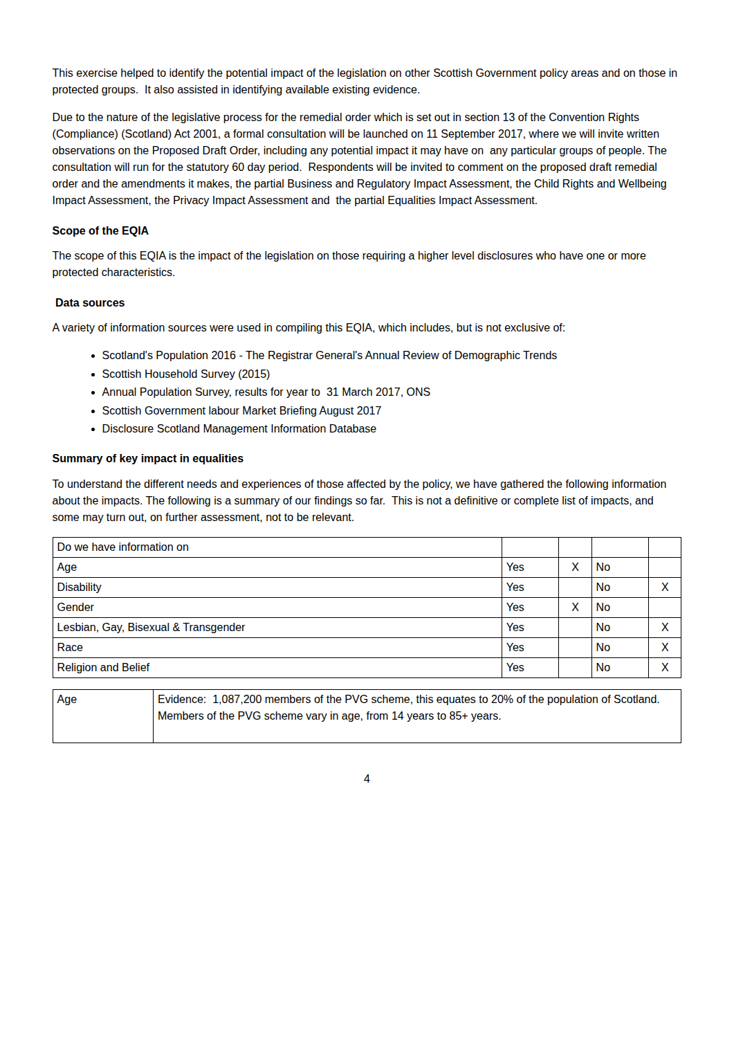This exercise helped to identify the potential impact of the legislation on other Scottish Government policy areas and on those in protected groups. It also assisted in identifying available existing evidence.
Due to the nature of the legislative process for the remedial order which is set out in section 13 of the Convention Rights (Compliance) (Scotland) Act 2001, a formal consultation will be launched on 11 September 2017, where we will invite written observations on the Proposed Draft Order, including any potential impact it may have on any particular groups of people. The consultation will run for the statutory 60 day period. Respondents will be invited to comment on the proposed draft remedial order and the amendments it makes, the partial Business and Regulatory Impact Assessment, the Child Rights and Wellbeing Impact Assessment, the Privacy Impact Assessment and the partial Equalities Impact Assessment.
Scope of the EQIA
The scope of this EQIA is the impact of the legislation on those requiring a higher level disclosures who have one or more protected characteristics.
Data sources
A variety of information sources were used in compiling this EQIA, which includes, but is not exclusive of:
Scotland's Population 2016 - The Registrar General's Annual Review of Demographic Trends
Scottish Household Survey (2015)
Annual Population Survey, results for year to 31 March 2017, ONS
Scottish Government labour Market Briefing August 2017
Disclosure Scotland Management Information Database
Summary of key impact in equalities
To understand the different needs and experiences of those affected by the policy, we have gathered the following information about the impacts. The following is a summary of our findings so far. This is not a definitive or complete list of impacts, and some may turn out, on further assessment, not to be relevant.
| Do we have information on | | | | |
| Age | Yes | X | No | |
| Disability | Yes | | No | X |
| Gender | Yes | X | No | |
| Lesbian, Gay, Bisexual & Transgender | Yes | | No | X |
| Race | Yes | | No | X |
| Religion and Belief | Yes | | No | X |
| Age | Evidence: 1,087,200 members of the PVG scheme, this equates to 20% of the population of Scotland. Members of the PVG scheme vary in age, from 14 years to 85+ years. |
4